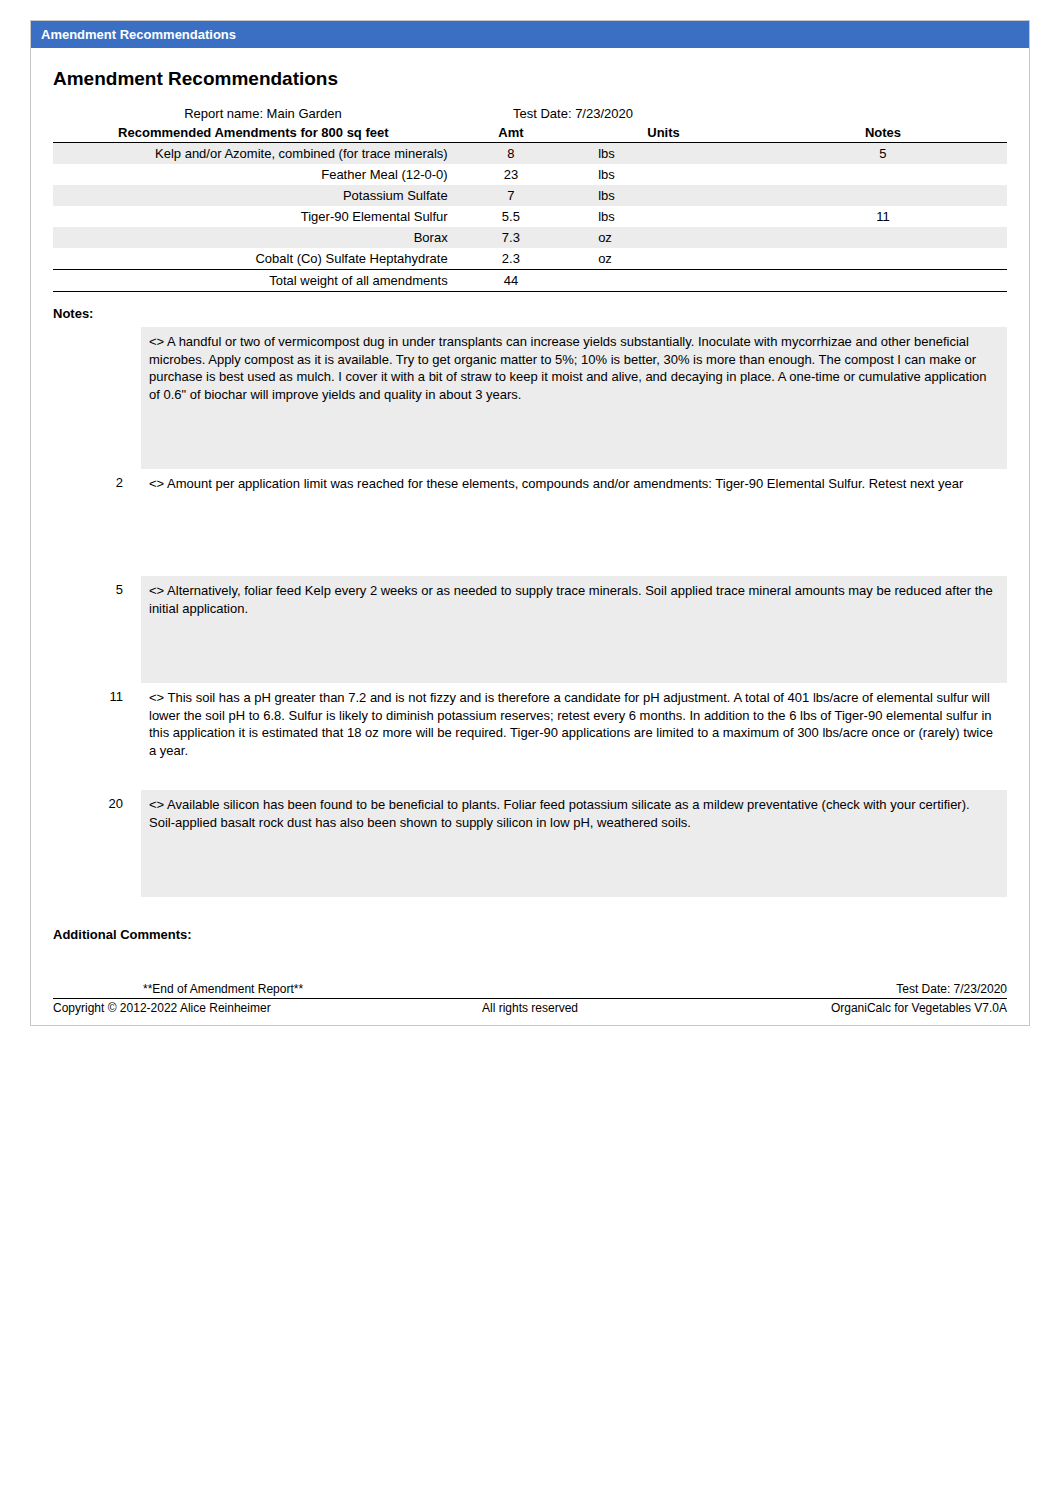Amendment Recommendations
Amendment Recommendations
Report name: Main Garden
Test Date: 7/23/2020
| Recommended Amendments for 800 sq feet | Amt | Units | Notes |
| --- | --- | --- | --- |
| Kelp and/or Azomite, combined (for trace minerals) | 8 | lbs | 5 |
| Feather Meal (12-0-0) | 23 | lbs | |
| Potassium Sulfate | 7 | lbs | |
| Tiger-90 Elemental Sulfur | 5.5 | lbs | 11 |
| Borax | 7.3 | oz | |
| Cobalt (Co) Sulfate Heptahydrate | 2.3 | oz | |
| Total weight of all amendments | 44 | | |
Notes:
<> A handful or two of vermicompost dug in under transplants can increase yields substantially. Inoculate with mycorrhizae and other beneficial microbes. Apply compost as it is available. Try to get organic matter to 5%; 10% is better, 30% is more than enough. The compost I can make or purchase is best used as mulch. I cover it with a bit of straw to keep it moist and alive, and decaying in place. A one-time or cumulative application of 0.6" of biochar will improve yields and quality in about 3 years.
2
<> Amount per application limit was reached for these elements, compounds and/or amendments: Tiger-90 Elemental Sulfur. Retest next year
5
<> Alternatively, foliar feed Kelp every 2 weeks or as needed to supply trace minerals. Soil applied trace mineral amounts may be reduced after the initial application.
11
<> This soil has a pH greater than 7.2 and is not fizzy and is therefore a candidate for pH adjustment. A total of 401 lbs/acre of elemental sulfur will lower the soil pH to 6.8. Sulfur is likely to diminish potassium reserves; retest every 6 months. In addition to the 6 lbs of Tiger-90 elemental sulfur in this application it is estimated that 18 oz more will be required. Tiger-90 applications are limited to a maximum of 300 lbs/acre once or (rarely) twice a year.
20
<> Available silicon has been found to be beneficial to plants. Foliar feed potassium silicate as a mildew preventative (check with your certifier). Soil-applied basalt rock dust has also been shown to supply silicon in low pH, weathered soils.
Additional Comments:
**End of Amendment Report**
Test Date: 7/23/2020
Copyright © 2012-2022 Alice Reinheimer All rights reserved OrganiCalc for Vegetables V7.0A